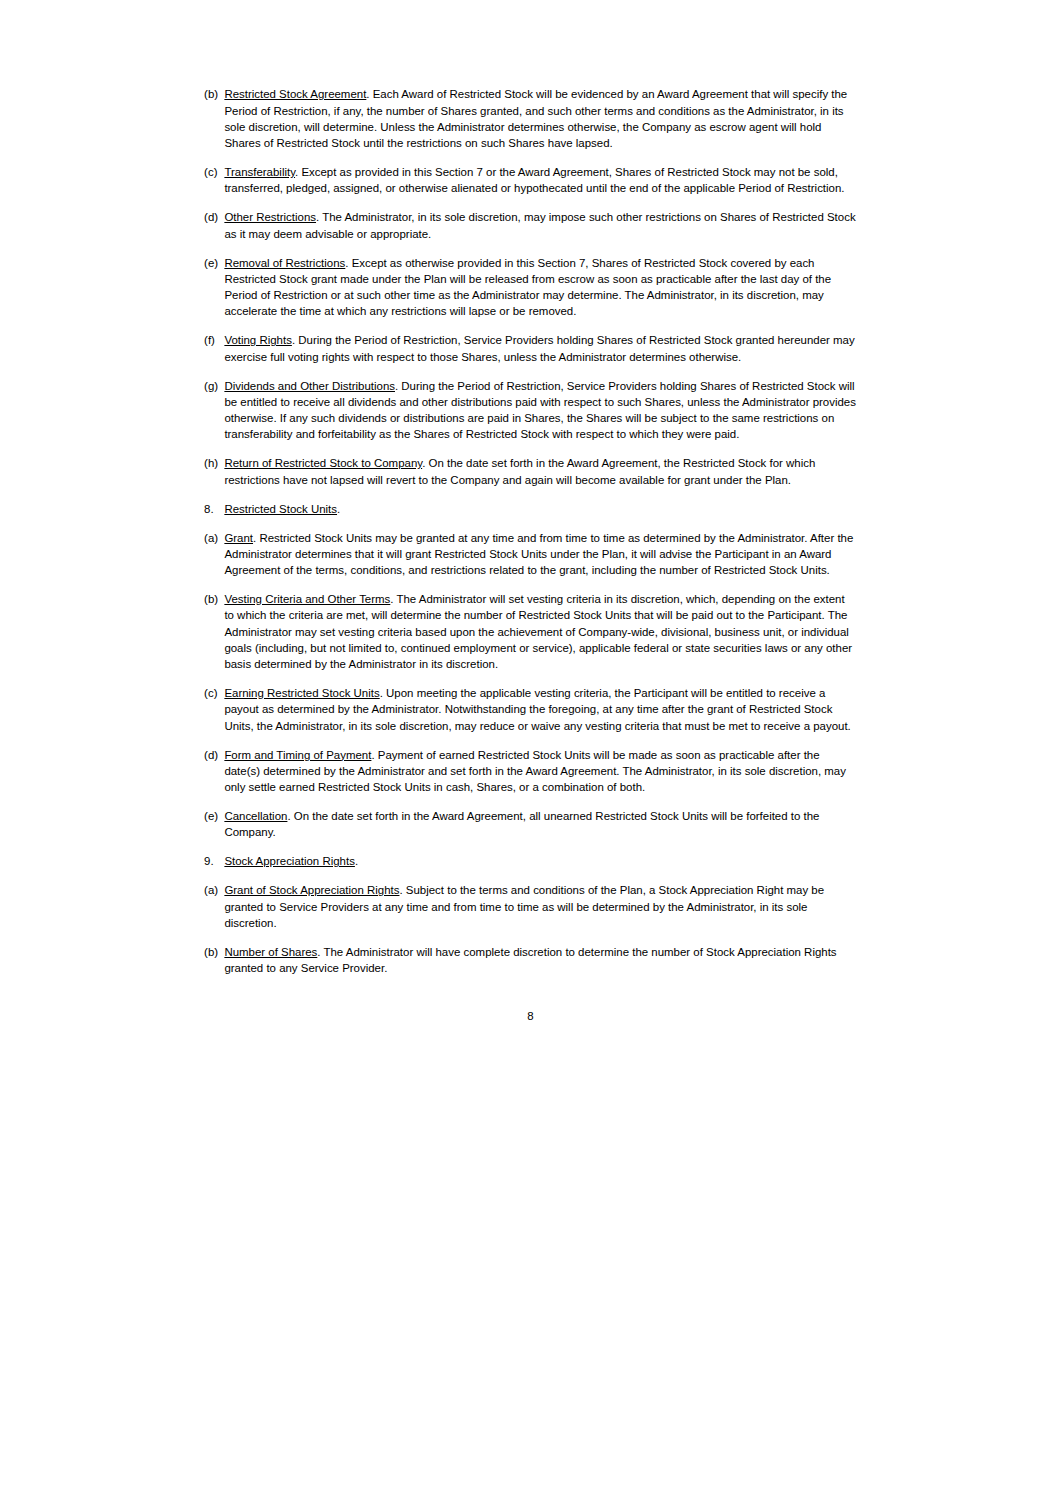(b) Restricted Stock Agreement. Each Award of Restricted Stock will be evidenced by an Award Agreement that will specify the Period of Restriction, if any, the number of Shares granted, and such other terms and conditions as the Administrator, in its sole discretion, will determine. Unless the Administrator determines otherwise, the Company as escrow agent will hold Shares of Restricted Stock until the restrictions on such Shares have lapsed.
(c) Transferability. Except as provided in this Section 7 or the Award Agreement, Shares of Restricted Stock may not be sold, transferred, pledged, assigned, or otherwise alienated or hypothecated until the end of the applicable Period of Restriction.
(d) Other Restrictions. The Administrator, in its sole discretion, may impose such other restrictions on Shares of Restricted Stock as it may deem advisable or appropriate.
(e) Removal of Restrictions. Except as otherwise provided in this Section 7, Shares of Restricted Stock covered by each Restricted Stock grant made under the Plan will be released from escrow as soon as practicable after the last day of the Period of Restriction or at such other time as the Administrator may determine. The Administrator, in its discretion, may accelerate the time at which any restrictions will lapse or be removed.
(f) Voting Rights. During the Period of Restriction, Service Providers holding Shares of Restricted Stock granted hereunder may exercise full voting rights with respect to those Shares, unless the Administrator determines otherwise.
(g) Dividends and Other Distributions. During the Period of Restriction, Service Providers holding Shares of Restricted Stock will be entitled to receive all dividends and other distributions paid with respect to such Shares, unless the Administrator provides otherwise. If any such dividends or distributions are paid in Shares, the Shares will be subject to the same restrictions on transferability and forfeitability as the Shares of Restricted Stock with respect to which they were paid.
(h) Return of Restricted Stock to Company. On the date set forth in the Award Agreement, the Restricted Stock for which restrictions have not lapsed will revert to the Company and again will become available for grant under the Plan.
8. Restricted Stock Units.
(a) Grant. Restricted Stock Units may be granted at any time and from time to time as determined by the Administrator. After the Administrator determines that it will grant Restricted Stock Units under the Plan, it will advise the Participant in an Award Agreement of the terms, conditions, and restrictions related to the grant, including the number of Restricted Stock Units.
(b) Vesting Criteria and Other Terms. The Administrator will set vesting criteria in its discretion, which, depending on the extent to which the criteria are met, will determine the number of Restricted Stock Units that will be paid out to the Participant. The Administrator may set vesting criteria based upon the achievement of Company-wide, divisional, business unit, or individual goals (including, but not limited to, continued employment or service), applicable federal or state securities laws or any other basis determined by the Administrator in its discretion.
(c) Earning Restricted Stock Units. Upon meeting the applicable vesting criteria, the Participant will be entitled to receive a payout as determined by the Administrator. Notwithstanding the foregoing, at any time after the grant of Restricted Stock Units, the Administrator, in its sole discretion, may reduce or waive any vesting criteria that must be met to receive a payout.
(d) Form and Timing of Payment. Payment of earned Restricted Stock Units will be made as soon as practicable after the date(s) determined by the Administrator and set forth in the Award Agreement. The Administrator, in its sole discretion, may only settle earned Restricted Stock Units in cash, Shares, or a combination of both.
(e) Cancellation. On the date set forth in the Award Agreement, all unearned Restricted Stock Units will be forfeited to the Company.
9. Stock Appreciation Rights.
(a) Grant of Stock Appreciation Rights. Subject to the terms and conditions of the Plan, a Stock Appreciation Right may be granted to Service Providers at any time and from time to time as will be determined by the Administrator, in its sole discretion.
(b) Number of Shares. The Administrator will have complete discretion to determine the number of Stock Appreciation Rights granted to any Service Provider.
8